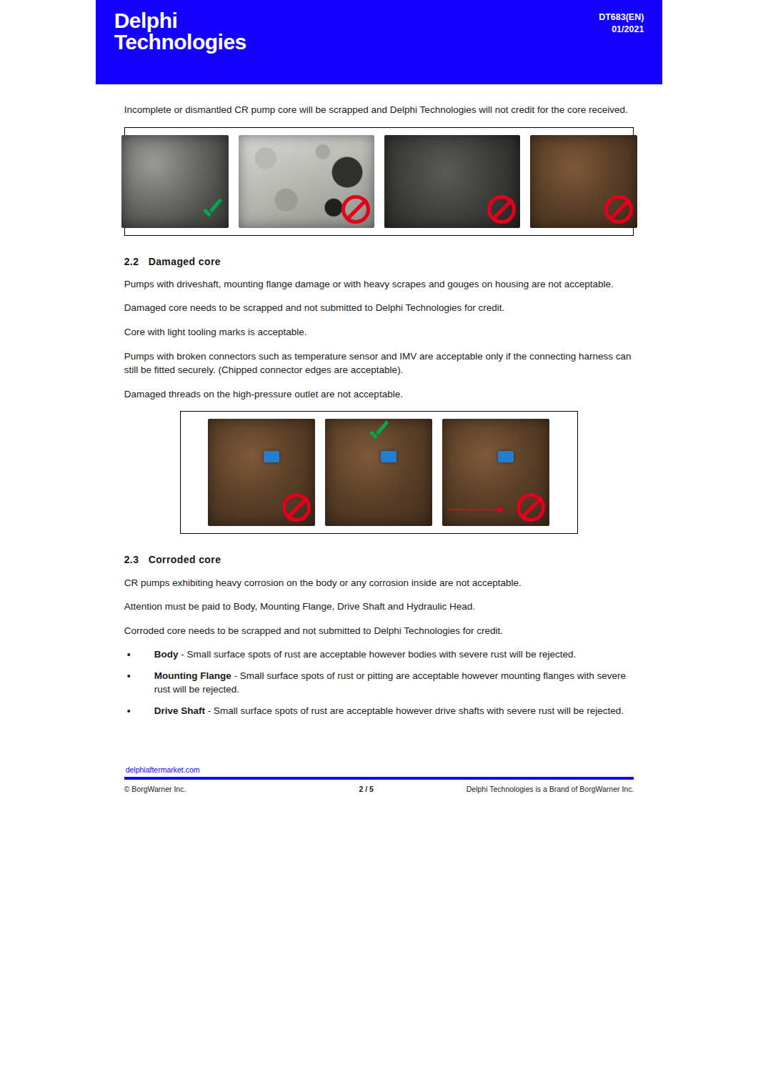Delphi Technologies
DT683(EN)
01/2021
Incomplete or dismantled CR pump core will be scrapped and Delphi Technologies will not credit for the core received.
2.2 Damaged core
Pumps with driveshaft, mounting flange damage or with heavy scrapes and gouges on housing are not acceptable.
Damaged core needs to be scrapped and not submitted to Delphi Technologies for credit.
Core with light tooling marks is acceptable.
Pumps with broken connectors such as temperature sensor and IMV are acceptable only if the connecting harness can still be fitted securely. (Chipped connector edges are acceptable).
Damaged threads on the high-pressure outlet are not acceptable.
2.3 Corroded core
CR pumps exhibiting heavy corrosion on the body or any corrosion inside are not acceptable.
Attention must be paid to Body, Mounting Flange, Drive Shaft and Hydraulic Head.
Corroded core needs to be scrapped and not submitted to Delphi Technologies for credit.
Body - Small surface spots of rust are acceptable however bodies with severe rust will be rejected.
Mounting Flange - Small surface spots of rust or pitting are acceptable however mounting flanges with severe rust will be rejected.
Drive Shaft - Small surface spots of rust are acceptable however drive shafts with severe rust will be rejected.
delphiaftermarket.com
© BorgWarner Inc.
2 / 5
Delphi Technologies is a Brand of BorgWarner Inc.